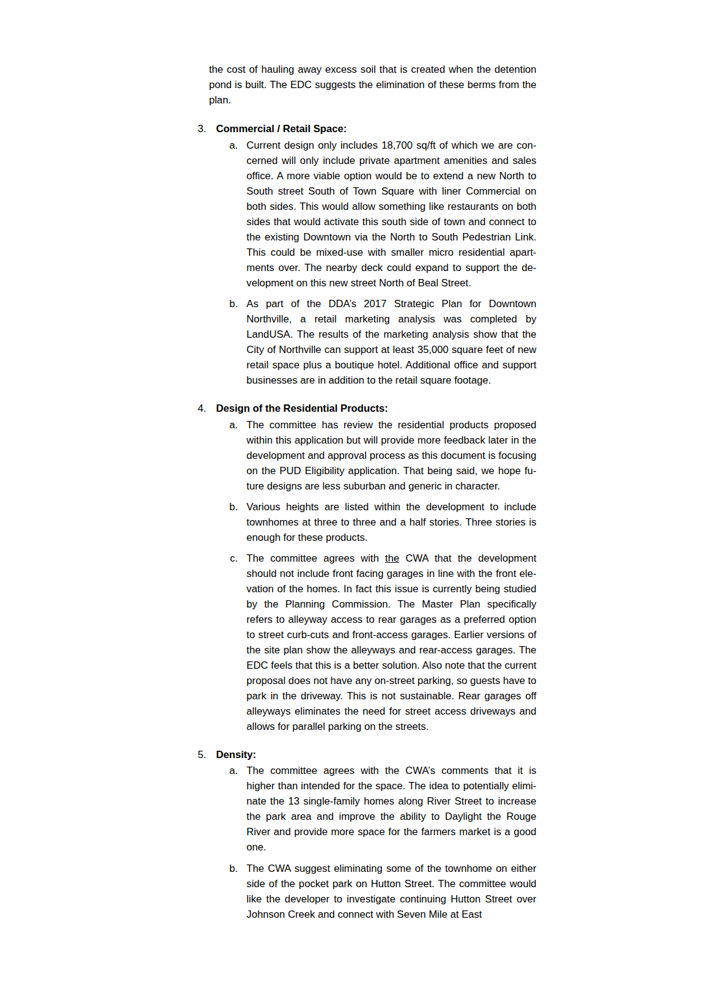the cost of hauling away excess soil that is created when the detention pond is built. The EDC suggests the elimination of these berms from the plan.
Commercial / Retail Space:
Current design only includes 18,700 sq/ft of which we are concerned will only include private apartment amenities and sales office. A more viable option would be to extend a new North to South street South of Town Square with liner Commercial on both sides. This would allow something like restaurants on both sides that would activate this south side of town and connect to the existing Downtown via the North to South Pedestrian Link. This could be mixed-use with smaller micro residential apartments over. The nearby deck could expand to support the development on this new street North of Beal Street.
As part of the DDA’s 2017 Strategic Plan for Downtown Northville, a retail marketing analysis was completed by LandUSA. The results of the marketing analysis show that the City of Northville can support at least 35,000 square feet of new retail space plus a boutique hotel. Additional office and support businesses are in addition to the retail square footage.
Design of the Residential Products:
The committee has review the residential products proposed within this application but will provide more feedback later in the development and approval process as this document is focusing on the PUD Eligibility application. That being said, we hope future designs are less suburban and generic in character.
Various heights are listed within the development to include townhomes at three to three and a half stories. Three stories is enough for these products.
The committee agrees with the CWA that the development should not include front facing garages in line with the front elevation of the homes. In fact this issue is currently being studied by the Planning Commission. The Master Plan specifically refers to alleyway access to rear garages as a preferred option to street curb-cuts and front-access garages. Earlier versions of the site plan show the alleyways and rear-access garages. The EDC feels that this is a better solution. Also note that the current proposal does not have any on-street parking, so guests have to park in the driveway. This is not sustainable. Rear garages off alleyways eliminates the need for street access driveways and allows for parallel parking on the streets.
Density:
The committee agrees with the CWA’s comments that it is higher than intended for the space. The idea to potentially eliminate the 13 single-family homes along River Street to increase the park area and improve the ability to Daylight the Rouge River and provide more space for the farmers market is a good one.
The CWA suggest eliminating some of the townhome on either side of the pocket park on Hutton Street. The committee would like the developer to investigate continuing Hutton Street over Johnson Creek and connect with Seven Mile at East